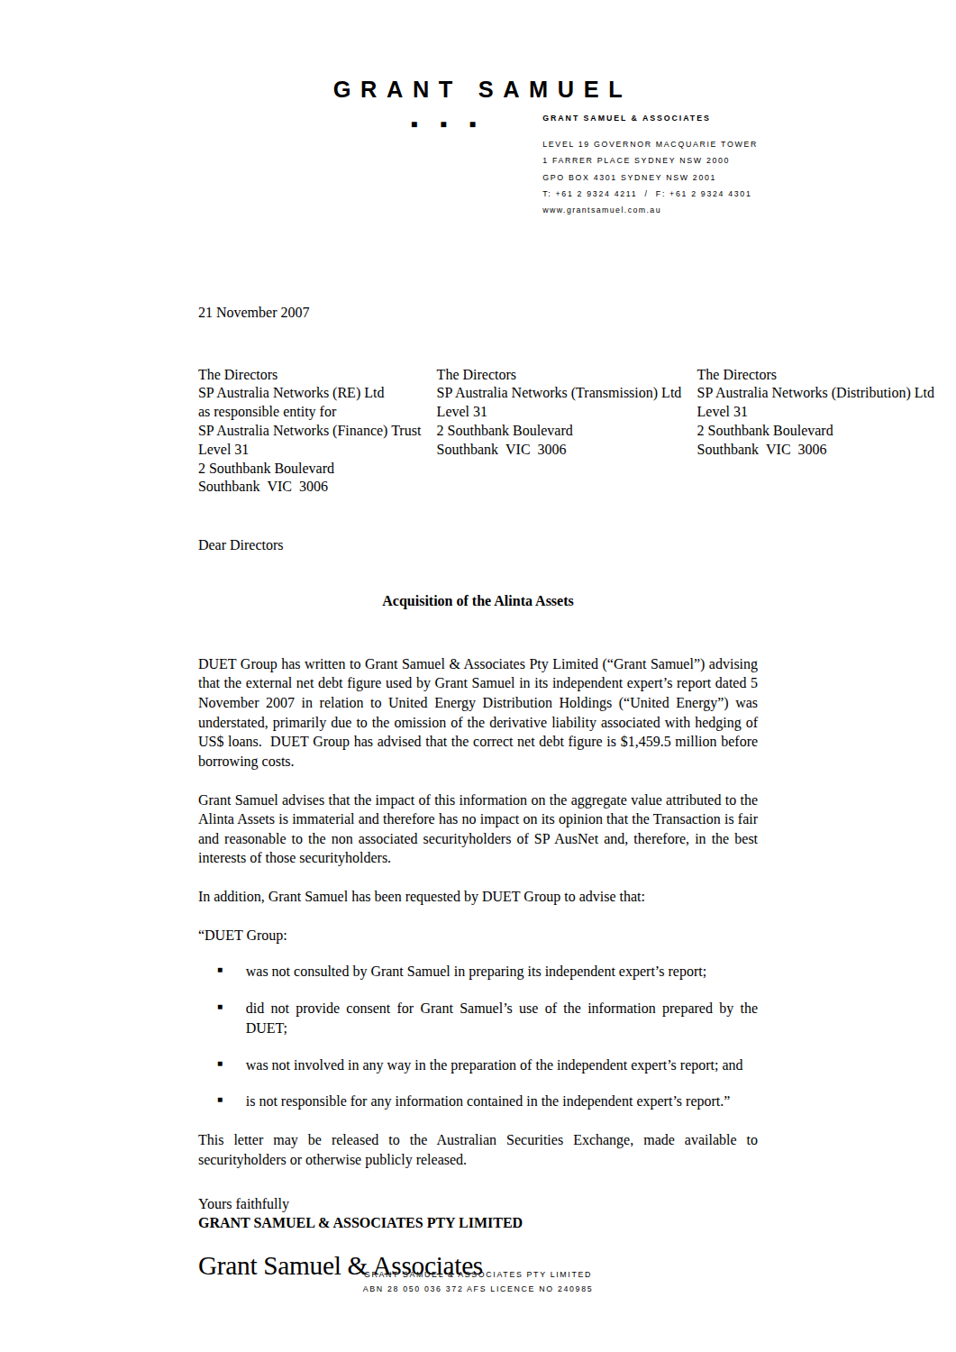GRANT SAMUEL
■■■
GRANT SAMUEL & ASSOCIATES LEVEL 19 GOVERNOR MACQUARIE TOWER
1 FARRER PLACE SYDNEY NSW 2000
GPO BOX 4301 SYDNEY NSW 2001
T: +61 2 9324 4211 / F: +61 2 9324 4301
www.grantsamuel.com.au
21 November 2007
| The Directors SP Australia Networks (RE) Ltd as responsible entity for SP Australia Networks (Finance) Trust Level 31 2 Southbank Boulevard Southbank VIC 3006 | The Directors SP Australia Networks (Transmission) Ltd Level 31 2 Southbank Boulevard Southbank VIC 3006 | The Directors SP Australia Networks (Distribution) Ltd Level 31 2 Southbank Boulevard Southbank VIC 3006 |
Dear Directors
Acquisition of the Alinta Assets
DUET Group has written to Grant Samuel & Associates Pty Limited (“Grant Samuel”) advising that the external net debt figure used by Grant Samuel in its independent expert’s report dated 5 November 2007 in relation to United Energy Distribution Holdings (“United Energy”) was understated, primarily due to the omission of the derivative liability associated with hedging of US$ loans. DUET Group has advised that the correct net debt figure is $1,459.5 million before borrowing costs.
Grant Samuel advises that the impact of this information on the aggregate value attributed to the Alinta Assets is immaterial and therefore has no impact on its opinion that the Transaction is fair and reasonable to the non associated securityholders of SP AusNet and, therefore, in the best interests of those securityholders.
In addition, Grant Samuel has been requested by DUET Group to advise that:
“DUET Group:
was not consulted by Grant Samuel in preparing its independent expert’s report;
did not provide consent for Grant Samuel’s use of the information prepared by the DUET;
was not involved in any way in the preparation of the independent expert’s report; and
is not responsible for any information contained in the independent expert’s report.”
This letter may be released to the Australian Securities Exchange, made available to securityholders or otherwise publicly released.
Yours faithfully
GRANT SAMUEL & ASSOCIATES PTY LIMITED
Grant Samuel & Associates
GRANT SAMUEL & ASSOCIATES PTY LIMITED
ABN 28 050 036 372 AFS LICENCE NO 240985